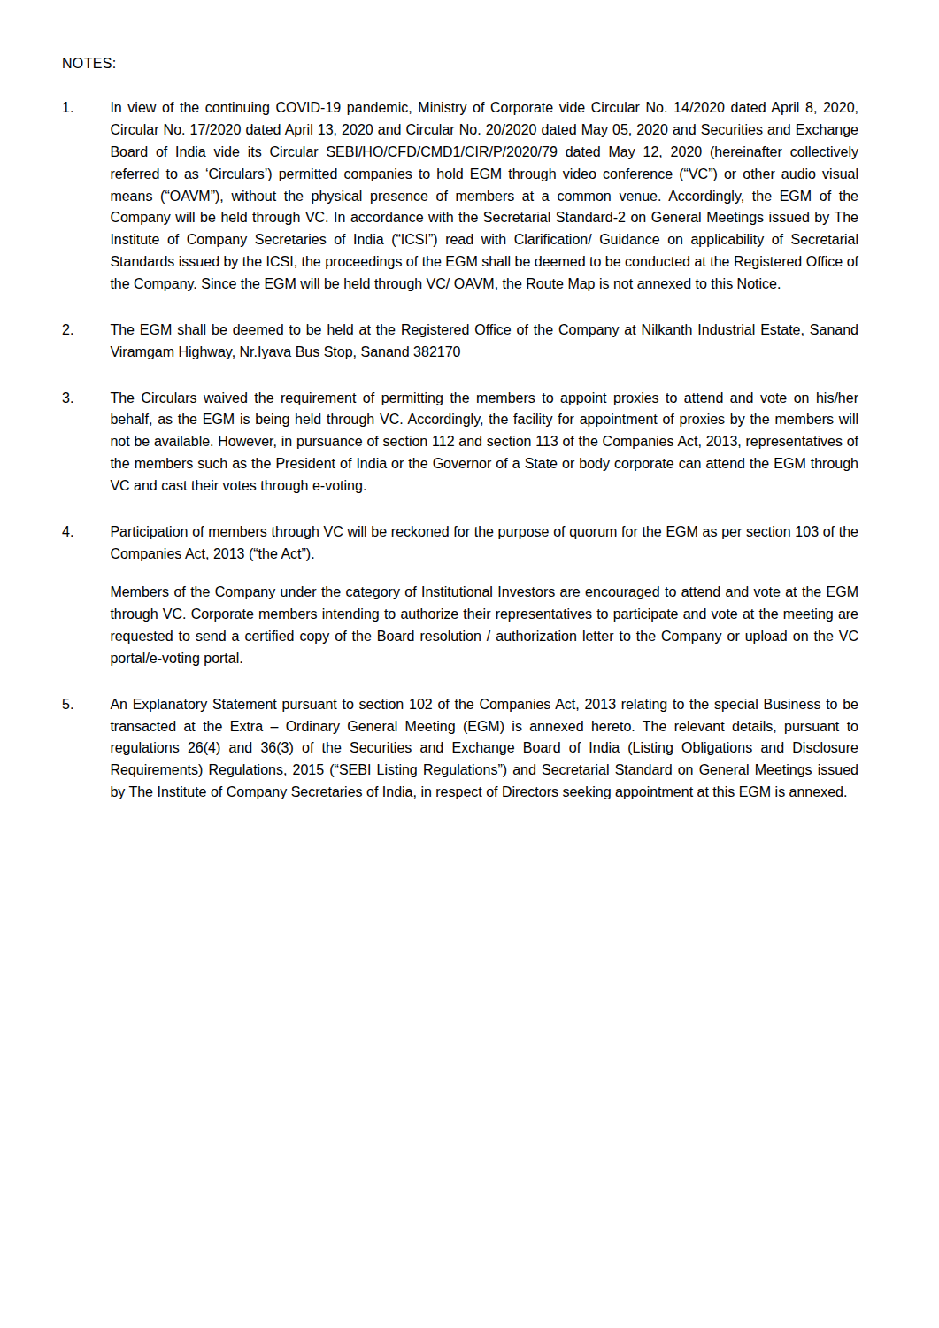NOTES:
In view of the continuing COVID-19 pandemic, Ministry of Corporate vide Circular No. 14/2020 dated April 8, 2020, Circular No. 17/2020 dated April 13, 2020 and Circular No. 20/2020 dated May 05, 2020 and Securities and Exchange Board of India vide its Circular SEBI/HO/CFD/CMD1/CIR/P/2020/79 dated May 12, 2020 (hereinafter collectively referred to as ‘Circulars’) permitted companies to hold EGM through video conference (“VC”) or other audio visual means (“OAVM”), without the physical presence of members at a common venue. Accordingly, the EGM of the Company will be held through VC. In accordance with the Secretarial Standard-2 on General Meetings issued by The Institute of Company Secretaries of India (“ICSI”) read with Clarification/ Guidance on applicability of Secretarial Standards issued by the ICSI, the proceedings of the EGM shall be deemed to be conducted at the Registered Office of the Company. Since the EGM will be held through VC/ OAVM, the Route Map is not annexed to this Notice.
The EGM shall be deemed to be held at the Registered Office of the Company at Nilkanth Industrial Estate, Sanand Viramgam Highway, Nr.Iyava Bus Stop, Sanand 382170
The Circulars waived the requirement of permitting the members to appoint proxies to attend and vote on his/her behalf, as the EGM is being held through VC. Accordingly, the facility for appointment of proxies by the members will not be available. However, in pursuance of section 112 and section 113 of the Companies Act, 2013, representatives of the members such as the President of India or the Governor of a State or body corporate can attend the EGM through VC and cast their votes through e-voting.
Participation of members through VC will be reckoned for the purpose of quorum for the EGM as per section 103 of the Companies Act, 2013 (“the Act”).
Members of the Company under the category of Institutional Investors are encouraged to attend and vote at the EGM through VC. Corporate members intending to authorize their representatives to participate and vote at the meeting are requested to send a certified copy of the Board resolution / authorization letter to the Company or upload on the VC portal/e-voting portal.
An Explanatory Statement pursuant to section 102 of the Companies Act, 2013 relating to the special Business to be transacted at the Extra – Ordinary General Meeting (EGM) is annexed hereto. The relevant details, pursuant to regulations 26(4) and 36(3) of the Securities and Exchange Board of India (Listing Obligations and Disclosure Requirements) Regulations, 2015 (“SEBI Listing Regulations”) and Secretarial Standard on General Meetings issued by The Institute of Company Secretaries of India, in respect of Directors seeking appointment at this EGM is annexed.